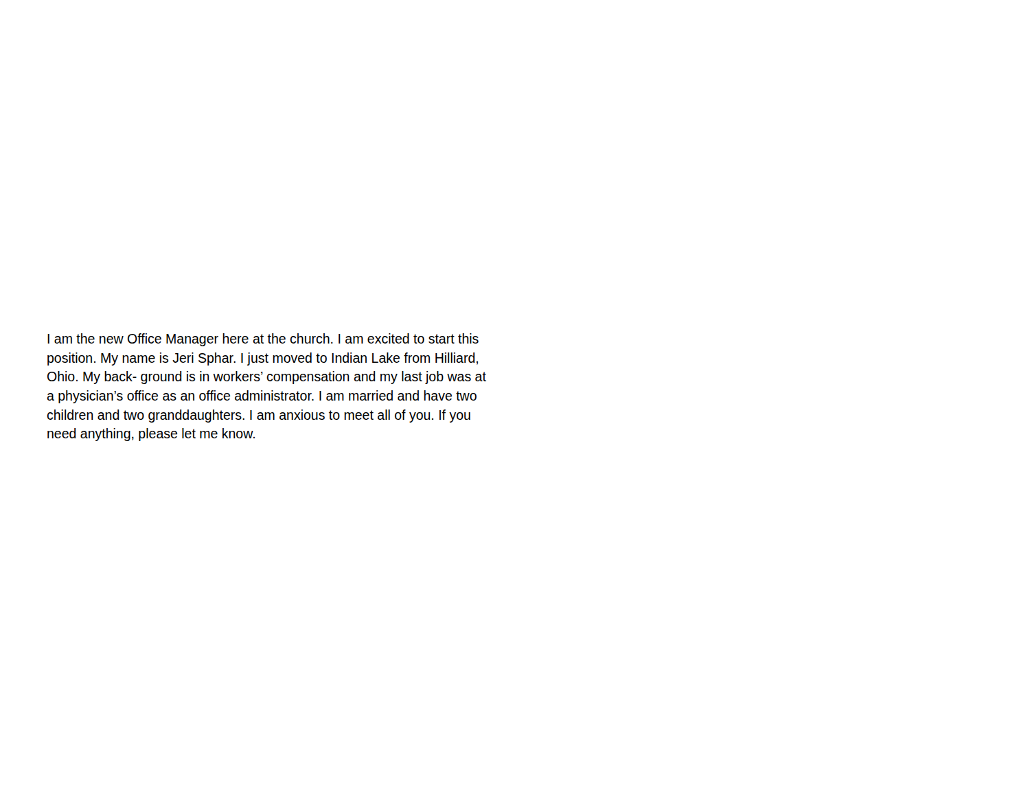I am the new Office Manager here at the church. I am excited to start this position. My name is Jeri Sphar. I just moved to Indian Lake from Hilliard, Ohio. My back- ground is in workers’ compensation and my last job was at a physician’s office as an office administrator. I am married and have two children and two granddaughters. I am anxious to meet all of you. If you need anything, please let me know.